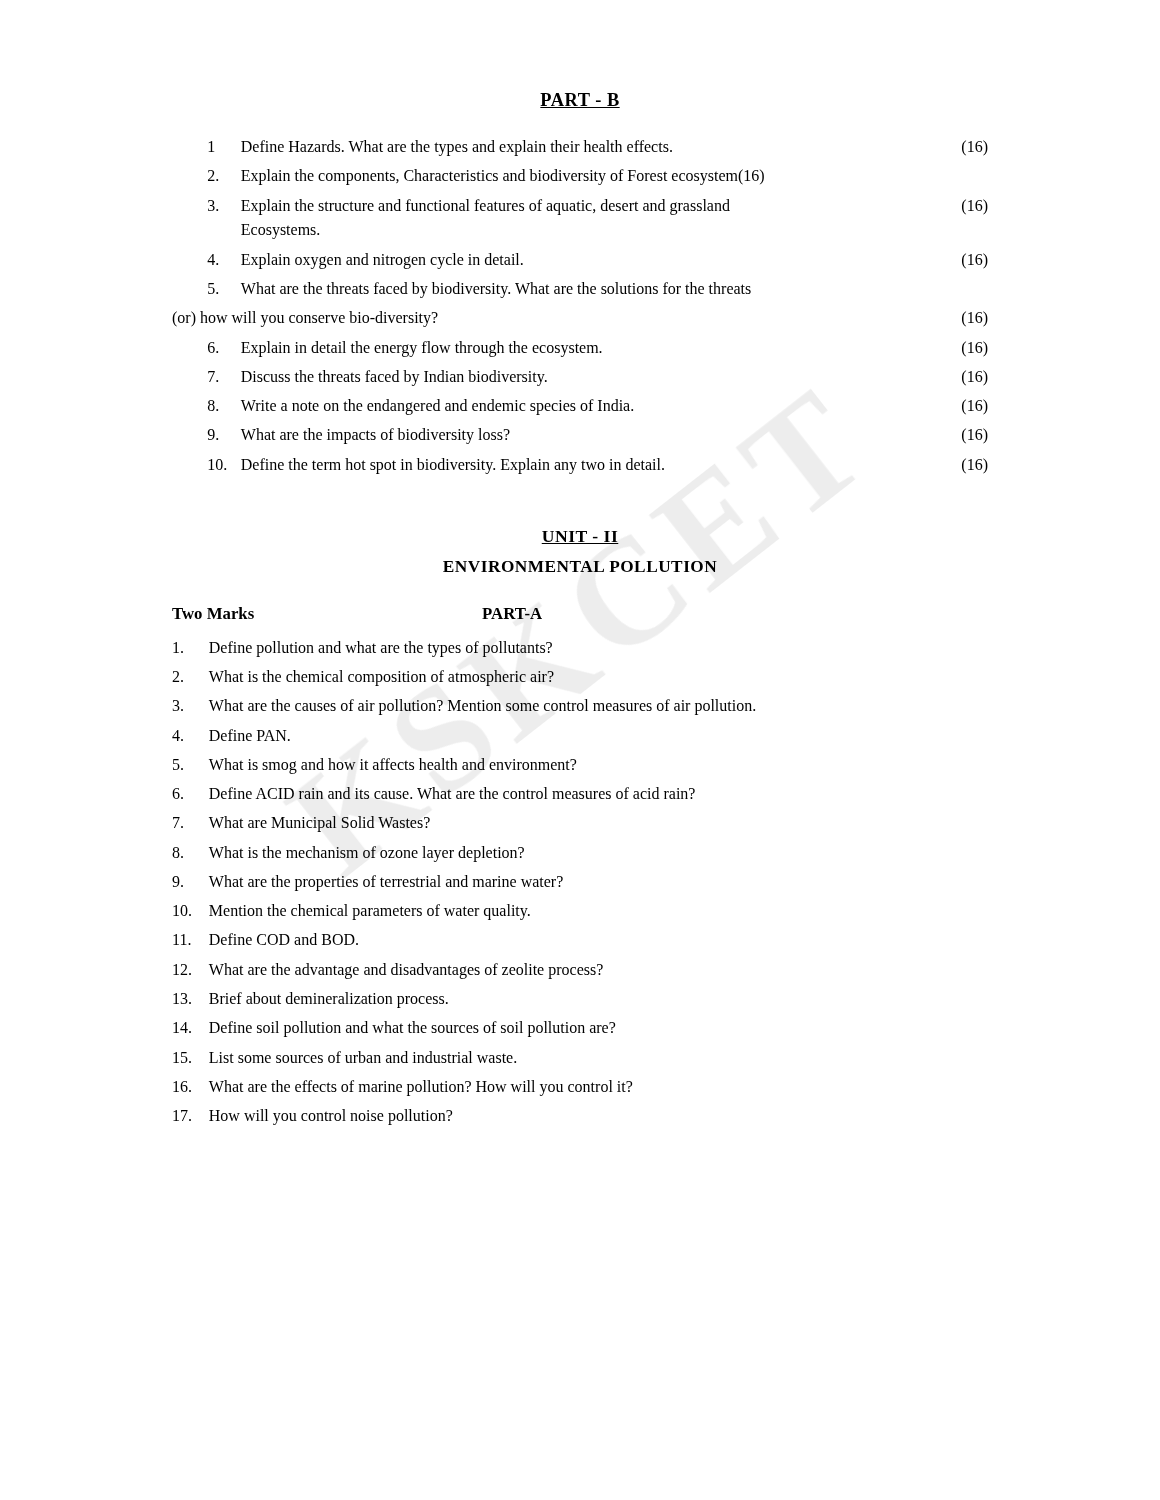KSKCET
PART - B
Define Hazards. What are the types and explain their health effects.(16)
Explain the components, Characteristics and biodiversity of Forest ecosystem(16)
Explain the structure and functional features of aquatic, desert and grassland
Ecosystems.(16)
Explain oxygen and nitrogen cycle in detail.(16)
What are the threats faced by biodiversity. What are the solutions for the threats
(or) how will you conserve bio-diversity? (16)
Explain in detail the energy flow through the ecosystem.(16)
Discuss the threats faced by Indian biodiversity.(16)
Write a note on the endangered and endemic species of India.(16)
What are the impacts of biodiversity loss?(16)
Define the term hot spot in biodiversity. Explain any two in detail.(16)
UNIT - II
ENVIRONMENTAL POLLUTION
Two Marks PART-A
Define pollution and what are the types of pollutants?
What is the chemical composition of atmospheric air?
What are the causes of air pollution? Mention some control measures of air pollution.
Define PAN.
What is smog and how it affects health and environment?
Define ACID rain and its cause. What are the control measures of acid rain?
What are Municipal Solid Wastes?
What is the mechanism of ozone layer depletion?
What are the properties of terrestrial and marine water?
Mention the chemical parameters of water quality.
Define COD and BOD.
What are the advantage and disadvantages of zeolite process?
Brief about demineralization process.
Define soil pollution and what the sources of soil pollution are?
List some sources of urban and industrial waste.
What are the effects of marine pollution? How will you control it?
How will you control noise pollution?